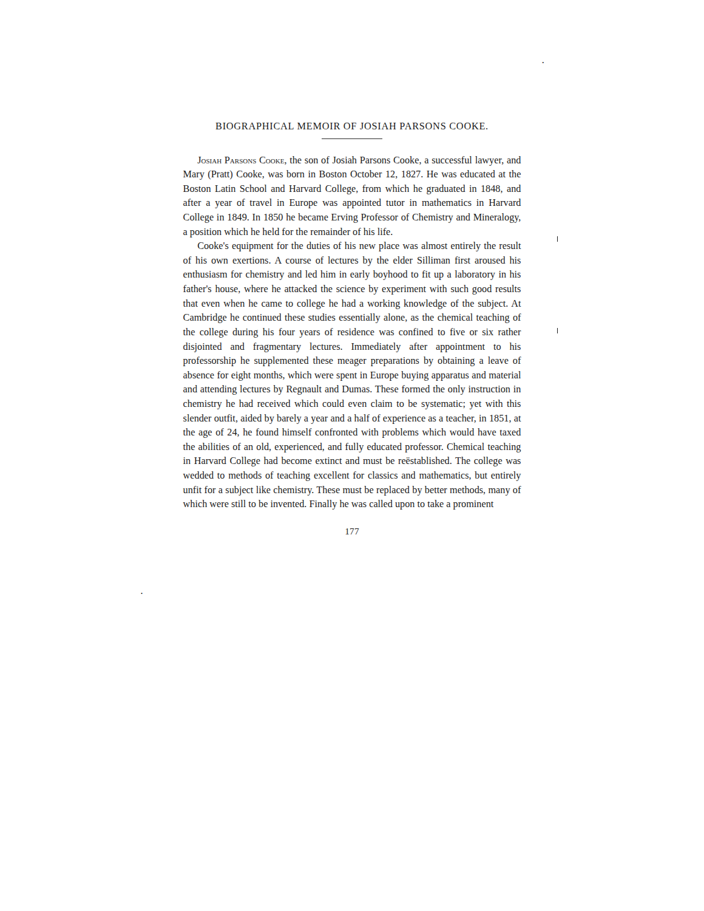. .
Biographical Memoir of Josiah Parsons Cooke.
Josiah Parsons Cooke, the son of Josiah Parsons Cooke, a successful lawyer, and Mary (Pratt) Cooke, was born in Boston October 12, 1827. He was educated at the Boston Latin School and Harvard College, from which he graduated in 1848, and after a year of travel in Europe was appointed tutor in mathematics in Harvard College in 1849. In 1850 he became Erving Professor of Chemistry and Mineralogy, a position which he held for the remainder of his life.
Cooke's equipment for the duties of his new place was almost entirely the result of his own exertions. A course of lectures by the elder Silliman first aroused his enthusiasm for chemistry and led him in early boyhood to fit up a laboratory in his father's house, where he attacked the science by experiment with such good results that even when he came to college he had a working knowledge of the subject. At Cambridge he continued these studies essentially alone, as the chemical teaching of the college during his four years of residence was confined to five or six rather disjointed and fragmentary lectures. Immediately after appointment to his professorship he supplemented these meager preparations by obtaining a leave of absence for eight months, which were spent in Europe buying apparatus and material and attending lectures by Regnault and Dumas. These formed the only instruction in chemistry he had received which could even claim to be systematic; yet with this slender outfit, aided by barely a year and a half of experience as a teacher, in 1851, at the age of 24, he found himself confronted with problems which would have taxed the abilities of an old, experienced, and fully educated professor. Chemical teaching in Harvard College had become extinct and must be reëstablished. The college was wedded to methods of teaching excellent for classics and mathematics, but entirely unfit for a subject like chemistry. These must be replaced by better methods, many of which were still to be invented. Finally he was called upon to take a prominent
177